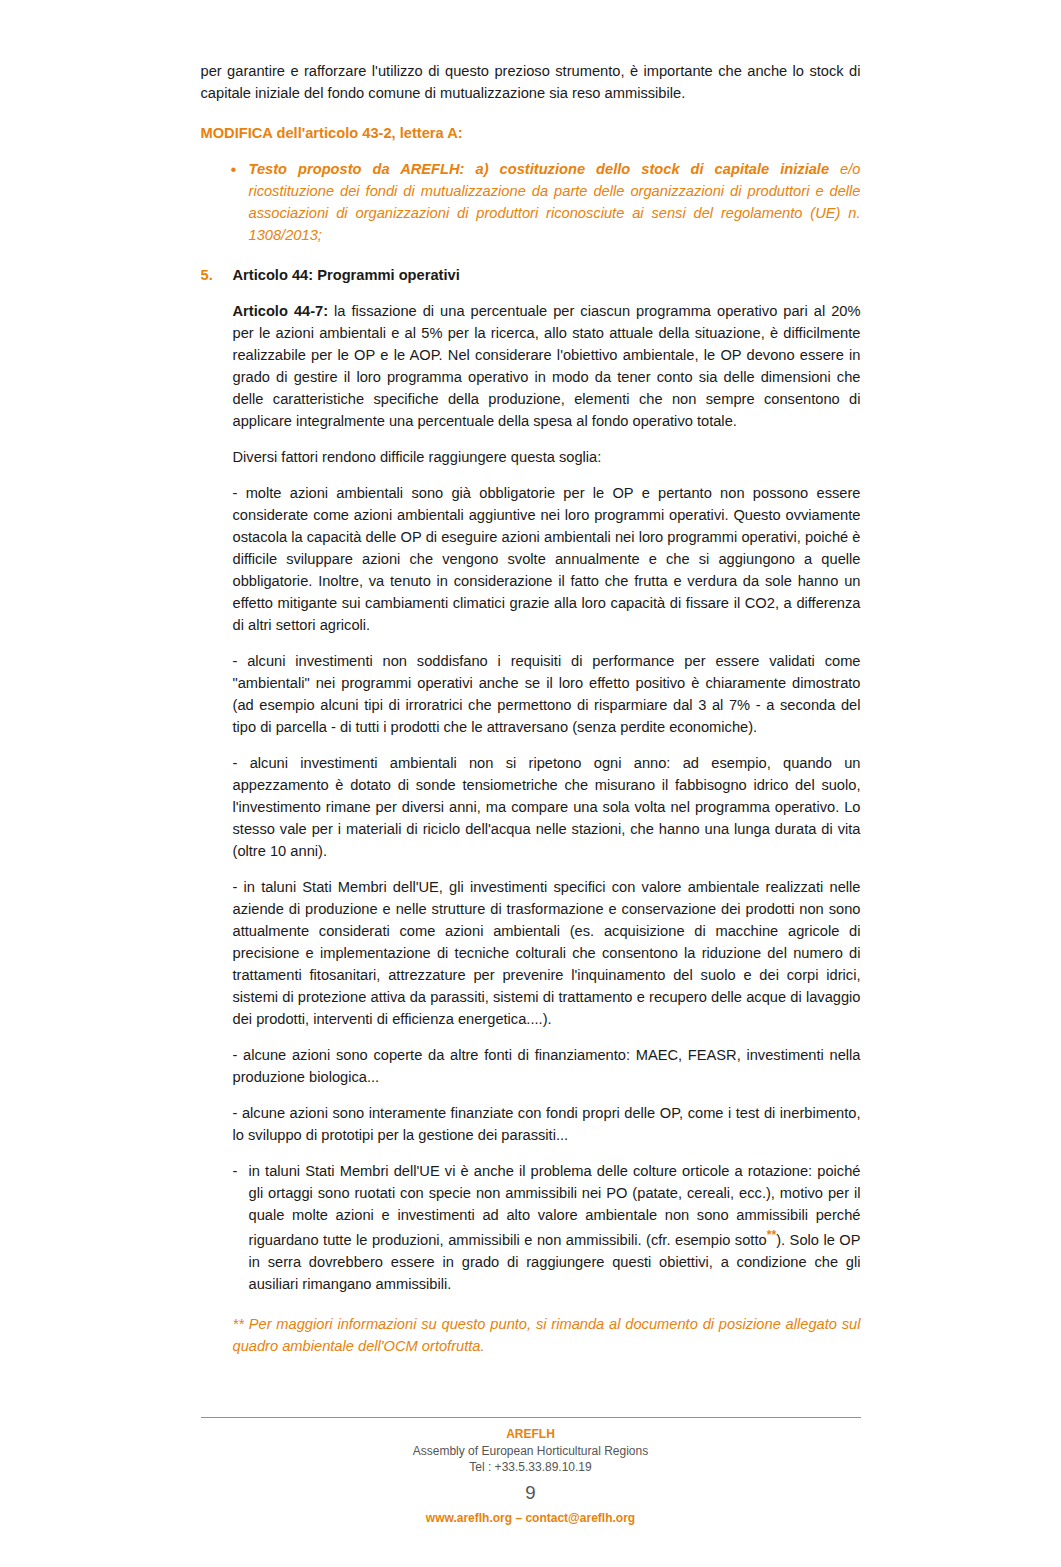per garantire e rafforzare l'utilizzo di questo prezioso strumento, è importante che anche lo stock di capitale iniziale del fondo comune di mutualizzazione sia reso ammissibile.
MODIFICA dell'articolo 43-2, lettera A:
Testo proposto da AREFLH: a) costituzione dello stock di capitale iniziale e/o ricostituzione dei fondi di mutualizzazione da parte delle organizzazioni di produttori e delle associazioni di organizzazioni di produttori riconosciute ai sensi del regolamento (UE) n. 1308/2013;
Articolo 44: Programmi operativi
Articolo 44-7: la fissazione di una percentuale per ciascun programma operativo pari al 20% per le azioni ambientali e al 5% per la ricerca, allo stato attuale della situazione, è difficilmente realizzabile per le OP e le AOP. Nel considerare l'obiettivo ambientale, le OP devono essere in grado di gestire il loro programma operativo in modo da tener conto sia delle dimensioni che delle caratteristiche specifiche della produzione, elementi che non sempre consentono di applicare integralmente una percentuale della spesa al fondo operativo totale.
Diversi fattori rendono difficile raggiungere questa soglia:
- molte azioni ambientali sono già obbligatorie per le OP e pertanto non possono essere considerate come azioni ambientali aggiuntive nei loro programmi operativi. Questo ovviamente ostacola la capacità delle OP di eseguire azioni ambientali nei loro programmi operativi, poiché è difficile sviluppare azioni che vengono svolte annualmente e che si aggiungono a quelle obbligatorie. Inoltre, va tenuto in considerazione il fatto che frutta e verdura da sole hanno un effetto mitigante sui cambiamenti climatici grazie alla loro capacità di fissare il CO2, a differenza di altri settori agricoli.
- alcuni investimenti non soddisfano i requisiti di performance per essere validati come "ambientali" nei programmi operativi anche se il loro effetto positivo è chiaramente dimostrato (ad esempio alcuni tipi di irroratrici che permettono di risparmiare dal 3 al 7% - a seconda del tipo di parcella - di tutti i prodotti che le attraversano (senza perdite economiche).
- alcuni investimenti ambientali non si ripetono ogni anno: ad esempio, quando un appezzamento è dotato di sonde tensiometriche che misurano il fabbisogno idrico del suolo, l'investimento rimane per diversi anni, ma compare una sola volta nel programma operativo. Lo stesso vale per i materiali di riciclo dell'acqua nelle stazioni, che hanno una lunga durata di vita (oltre 10 anni).
- in taluni Stati Membri dell'UE, gli investimenti specifici con valore ambientale realizzati nelle aziende di produzione e nelle strutture di trasformazione e conservazione dei prodotti non sono attualmente considerati come azioni ambientali (es. acquisizione di macchine agricole di precisione e implementazione di tecniche colturali che consentono la riduzione del numero di trattamenti fitosanitari, attrezzature per prevenire l'inquinamento del suolo e dei corpi idrici, sistemi di protezione attiva da parassiti, sistemi di trattamento e recupero delle acque di lavaggio dei prodotti, interventi di efficienza energetica....).
- alcune azioni sono coperte da altre fonti di finanziamento: MAEC, FEASR, investimenti nella produzione biologica...
- alcune azioni sono interamente finanziate con fondi propri delle OP, come i test di inerbimento, lo sviluppo di prototipi per la gestione dei parassiti...
in taluni Stati Membri dell'UE vi è anche il problema delle colture orticole a rotazione: poiché gli ortaggi sono ruotati con specie non ammissibili nei PO (patate, cereali, ecc.), motivo per il quale molte azioni e investimenti ad alto valore ambientale non sono ammissibili perché riguardano tutte le produzioni, ammissibili e non ammissibili. (cfr. esempio sotto**). Solo le OP in serra dovrebbero essere in grado di raggiungere questi obiettivi, a condizione che gli ausiliari rimangano ammissibili.
** Per maggiori informazioni su questo punto, si rimanda al documento di posizione allegato sul quadro ambientale dell'OCM ortofrutta.
AREFLH
Assembly of European Horticultural Regions
Tel : +33.5.33.89.10.19
9
www.areflh.org – contact@areflh.org